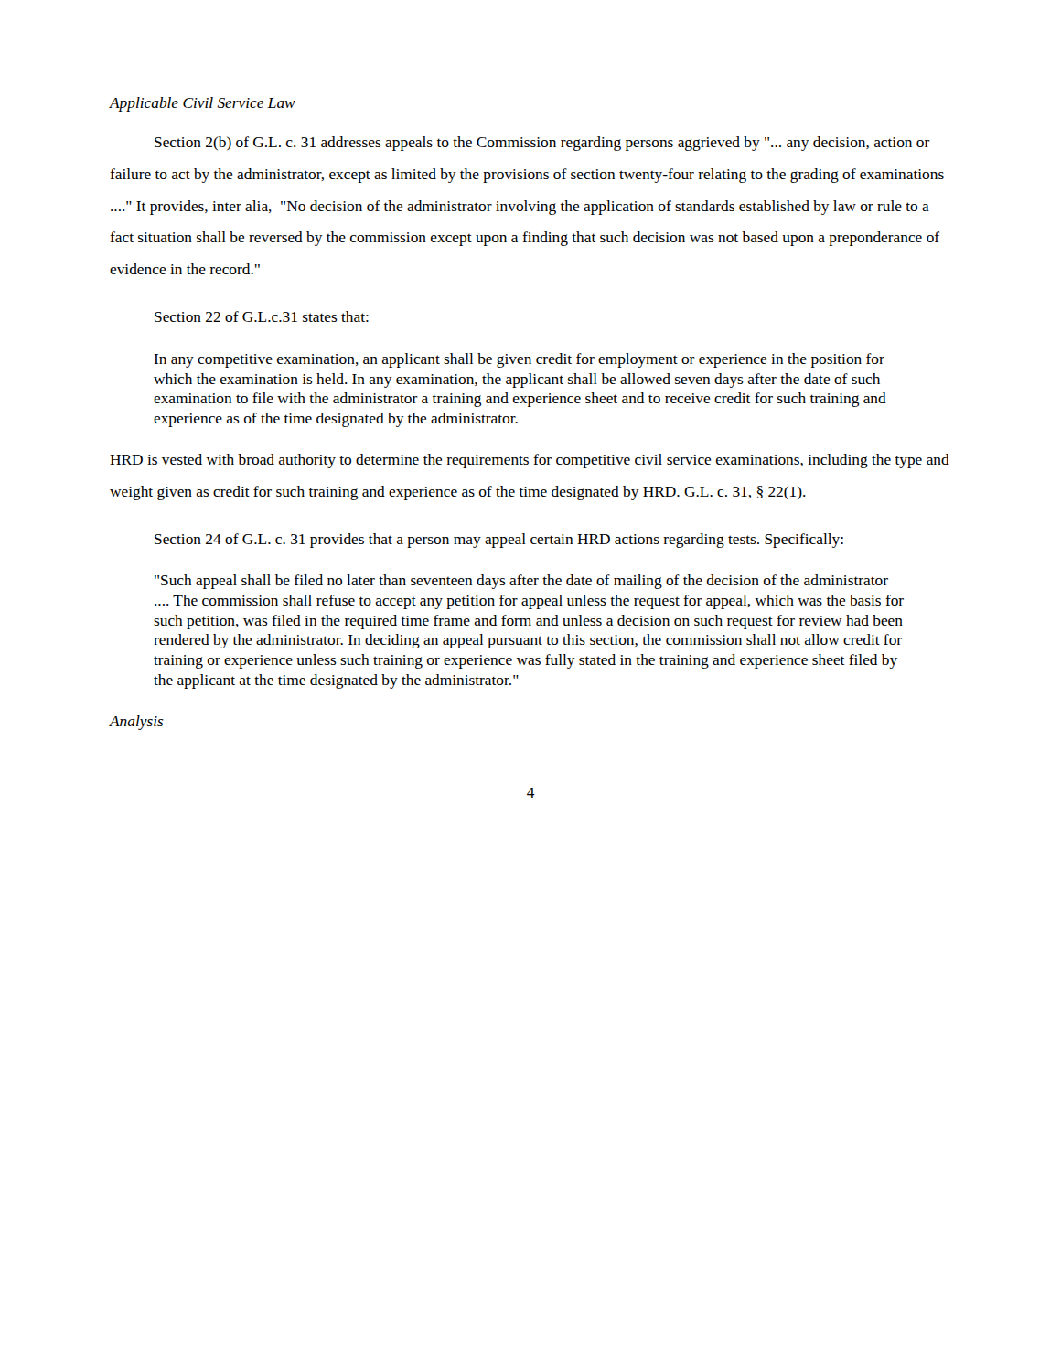Applicable Civil Service Law
Section 2(b) of G.L. c. 31 addresses appeals to the Commission regarding persons aggrieved by "... any decision, action or failure to act by the administrator, except as limited by the provisions of section twenty-four relating to the grading of examinations ...." It provides, inter alia, "No decision of the administrator involving the application of standards established by law or rule to a fact situation shall be reversed by the commission except upon a finding that such decision was not based upon a preponderance of evidence in the record."
Section 22 of G.L.c.31 states that:
In any competitive examination, an applicant shall be given credit for employment or experience in the position for which the examination is held. In any examination, the applicant shall be allowed seven days after the date of such examination to file with the administrator a training and experience sheet and to receive credit for such training and experience as of the time designated by the administrator.
HRD is vested with broad authority to determine the requirements for competitive civil service examinations, including the type and weight given as credit for such training and experience as of the time designated by HRD. G.L. c. 31, § 22(1).
Section 24 of G.L. c. 31 provides that a person may appeal certain HRD actions regarding tests. Specifically:
"Such appeal shall be filed no later than seventeen days after the date of mailing of the decision of the administrator .... The commission shall refuse to accept any petition for appeal unless the request for appeal, which was the basis for such petition, was filed in the required time frame and form and unless a decision on such request for review had been rendered by the administrator. In deciding an appeal pursuant to this section, the commission shall not allow credit for training or experience unless such training or experience was fully stated in the training and experience sheet filed by the applicant at the time designated by the administrator."
Analysis
4